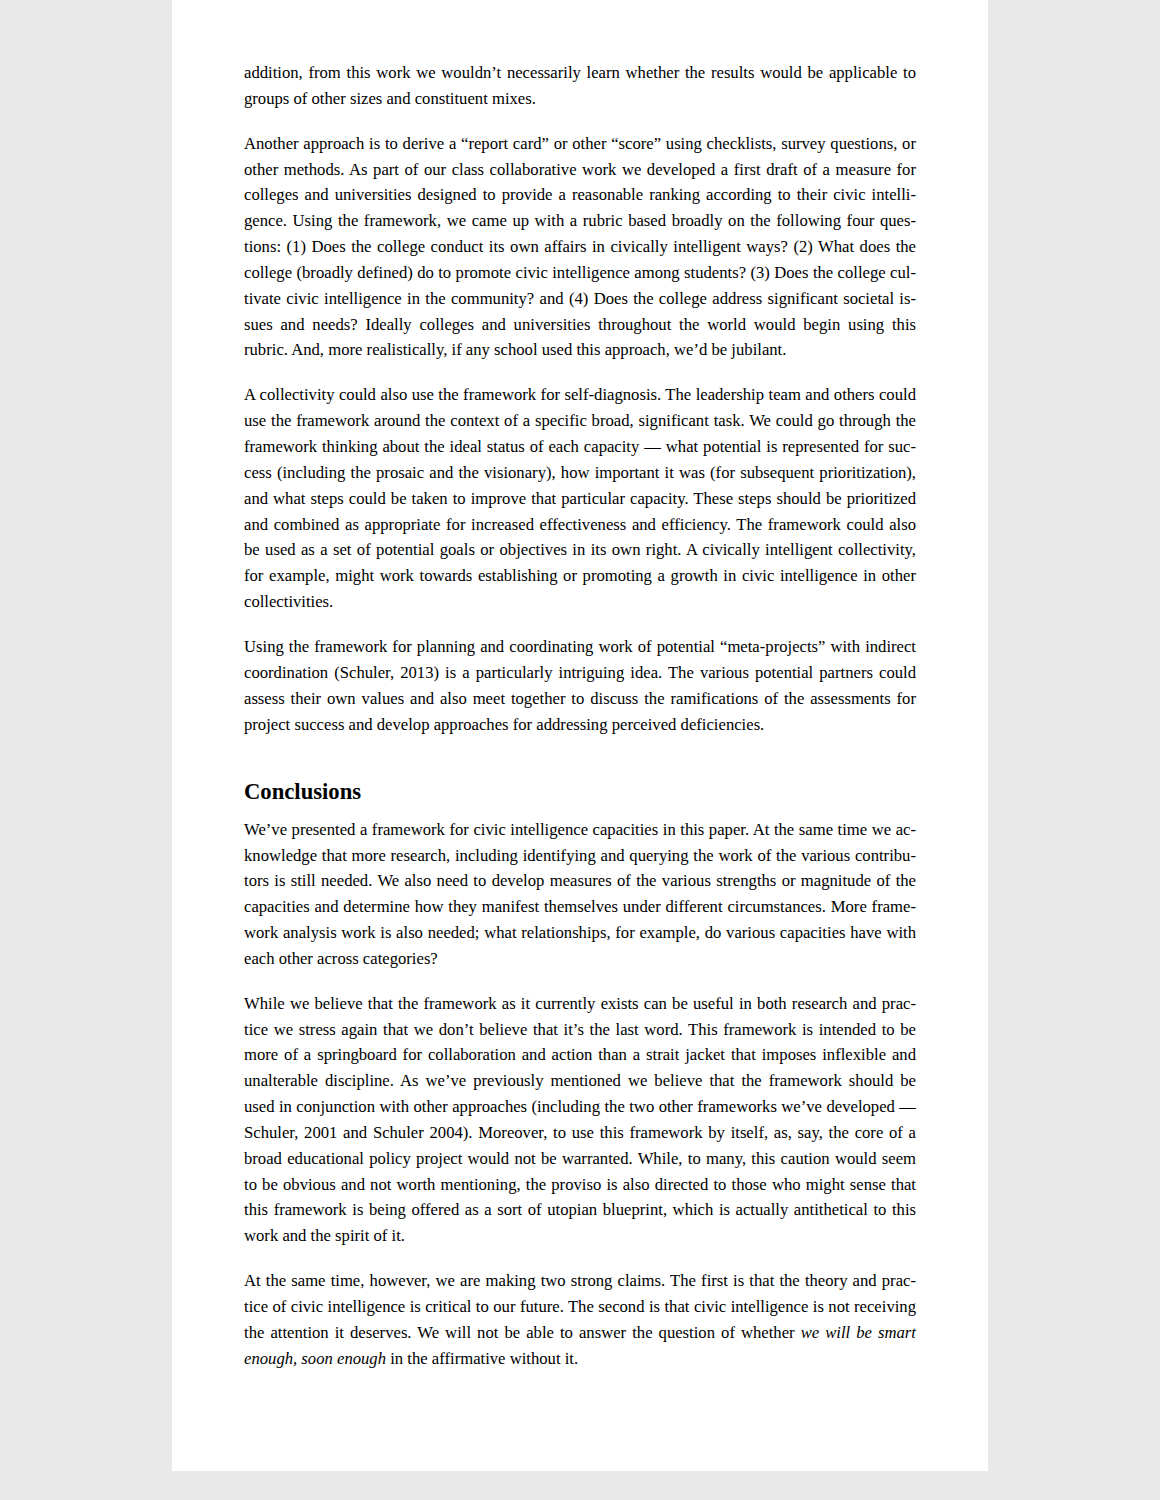addition, from this work we wouldn’t necessarily learn whether the results would be applicable to groups of other sizes and constituent mixes.
Another approach is to derive a “report card” or other “score” using checklists, survey questions, or other methods. As part of our class collaborative work we developed a first draft of a measure for colleges and universities designed to provide a reasonable ranking according to their civic intelligence. Using the framework, we came up with a rubric based broadly on the following four questions: (1) Does the college conduct its own affairs in civically intelligent ways? (2) What does the college (broadly defined) do to promote civic intelligence among students? (3) Does the college cultivate civic intelligence in the community? and (4) Does the college address significant societal issues and needs? Ideally colleges and universities throughout the world would begin using this rubric. And, more realistically, if any school used this approach, we’d be jubilant.
A collectivity could also use the framework for self-diagnosis. The leadership team and others could use the framework around the context of a specific broad, significant task. We could go through the framework thinking about the ideal status of each capacity — what potential is represented for success (including the prosaic and the visionary), how important it was (for subsequent prioritization), and what steps could be taken to improve that particular capacity. These steps should be prioritized and combined as appropriate for increased effectiveness and efficiency. The framework could also be used as a set of potential goals or objectives in its own right. A civically intelligent collectivity, for example, might work towards establishing or promoting a growth in civic intelligence in other collectivities.
Using the framework for planning and coordinating work of potential “meta-projects” with indirect coordination (Schuler, 2013) is a particularly intriguing idea. The various potential partners could assess their own values and also meet together to discuss the ramifications of the assessments for project success and develop approaches for addressing perceived deficiencies.
Conclusions
We’ve presented a framework for civic intelligence capacities in this paper. At the same time we acknowledge that more research, including identifying and querying the work of the various contributors is still needed. We also need to develop measures of the various strengths or magnitude of the capacities and determine how they manifest themselves under different circumstances. More framework analysis work is also needed; what relationships, for example, do various capacities have with each other across categories?
While we believe that the framework as it currently exists can be useful in both research and practice we stress again that we don’t believe that it’s the last word. This framework is intended to be more of a springboard for collaboration and action than a strait jacket that imposes inflexible and unalterable discipline. As we’ve previously mentioned we believe that the framework should be used in conjunction with other approaches (including the two other frameworks we’ve developed — Schuler, 2001 and Schuler 2004). Moreover, to use this framework by itself, as, say, the core of a broad educational policy project would not be warranted. While, to many, this caution would seem to be obvious and not worth mentioning, the proviso is also directed to those who might sense that this framework is being offered as a sort of utopian blueprint, which is actually antithetical to this work and the spirit of it.
At the same time, however, we are making two strong claims. The first is that the theory and practice of civic intelligence is critical to our future. The second is that civic intelligence is not receiving the attention it deserves. We will not be able to answer the question of whether we will be smart enough, soon enough in the affirmative without it.